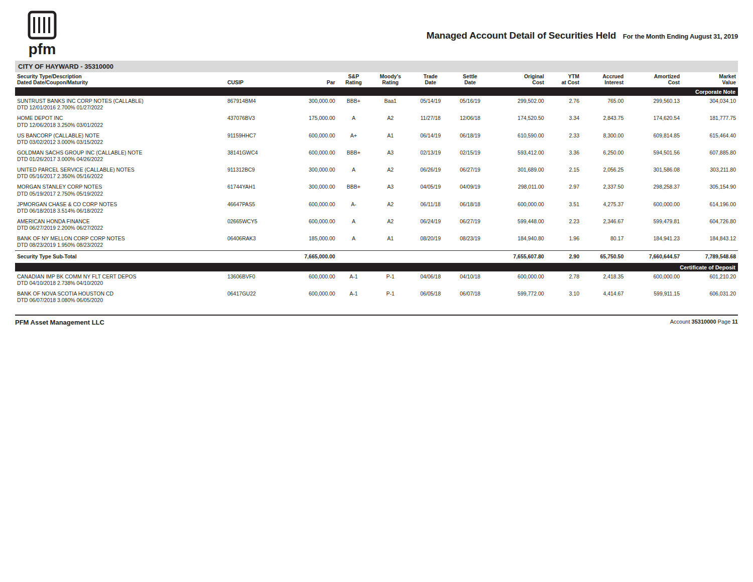pfm
Managed Account Detail of Securities Held For the Month Ending August 31, 2019
CITY OF HAYWARD - 35310000
| Security Type/Description Dated Date/Coupon/Maturity | CUSIP | Par | S&P Rating | Moody's Rating | Trade Date | Settle Date | Original Cost | YTM at Cost | Accrued Interest | Amortized Cost | Market Value |
| --- | --- | --- | --- | --- | --- | --- | --- | --- | --- | --- | --- |
| Corporate Note |
| SUNTRUST BANKS INC CORP NOTES (CALLABLE) DTD 12/01/2016 2.700% 01/27/2022 | 867914BM4 | 300,000.00 | BBB+ | Baa1 | 05/14/19 | 05/16/19 | 299,502.00 | 2.76 | 765.00 | 299,560.13 | 304,034.10 |
| HOME DEPOT INC DTD 12/06/2018 3.250% 03/01/2022 | 437076BV3 | 175,000.00 | A | A2 | 11/27/18 | 12/06/18 | 174,520.50 | 3.34 | 2,843.75 | 174,620.54 | 181,777.75 |
| US BANCORP (CALLABLE) NOTE DTD 03/02/2012 3.000% 03/15/2022 | 91159HHC7 | 600,000.00 | A+ | A1 | 06/14/19 | 06/18/19 | 610,590.00 | 2.33 | 8,300.00 | 609,814.85 | 615,464.40 |
| GOLDMAN SACHS GROUP INC (CALLABLE) NOTE DTD 01/26/2017 3.000% 04/26/2022 | 38141GWC4 | 600,000.00 | BBB+ | A3 | 02/13/19 | 02/15/19 | 593,412.00 | 3.36 | 6,250.00 | 594,501.56 | 607,885.80 |
| UNITED PARCEL SERVICE (CALLABLE) NOTES DTD 05/16/2017 2.350% 05/16/2022 | 911312BC9 | 300,000.00 | A | A2 | 06/26/19 | 06/27/19 | 301,689.00 | 2.15 | 2,056.25 | 301,586.08 | 303,211.80 |
| MORGAN STANLEY CORP NOTES DTD 05/19/2017 2.750% 05/19/2022 | 61744YAH1 | 300,000.00 | BBB+ | A3 | 04/05/19 | 04/09/19 | 298,011.00 | 2.97 | 2,337.50 | 298,258.37 | 305,154.90 |
| JPMORGAN CHASE & CO CORP NOTES DTD 06/18/2018 3.514% 06/18/2022 | 46647PAS5 | 600,000.00 | A- | A2 | 06/11/18 | 06/18/18 | 600,000.00 | 3.51 | 4,275.37 | 600,000.00 | 614,196.00 |
| AMERICAN HONDA FINANCE DTD 06/27/2019 2.200% 06/27/2022 | 02665WCY5 | 600,000.00 | A | A2 | 06/24/19 | 06/27/19 | 599,448.00 | 2.23 | 2,346.67 | 599,479.81 | 604,726.80 |
| BANK OF NY MELLON CORP CORP NOTES DTD 08/23/2019 1.950% 08/23/2022 | 06406RAK3 | 185,000.00 | A | A1 | 08/20/19 | 08/23/19 | 184,940.80 | 1.96 | 80.17 | 184,941.23 | 184,843.12 |
| Security Type Sub-Total | | 7,665,000.00 | | | | | 7,655,607.80 | 2.90 | 65,750.50 | 7,660,644.57 | 7,789,548.68 |
| Certificate of Deposit |
| CANADIAN IMP BK COMM NY FLT CERT DEPOS DTD 04/10/2018 2.738% 04/10/2020 | 13606BVF0 | 600,000.00 | A-1 | P-1 | 04/06/18 | 04/10/18 | 600,000.00 | 2.78 | 2,418.35 | 600,000.00 | 601,210.20 |
| BANK OF NOVA SCOTIA HOUSTON CD DTD 06/07/2018 3.080% 06/05/2020 | 06417GU22 | 600,000.00 | A-1 | P-1 | 06/05/18 | 06/07/18 | 599,772.00 | 3.10 | 4,414.67 | 599,911.15 | 606,031.20 |
PFM Asset Management LLC
Account 35310000 Page 11